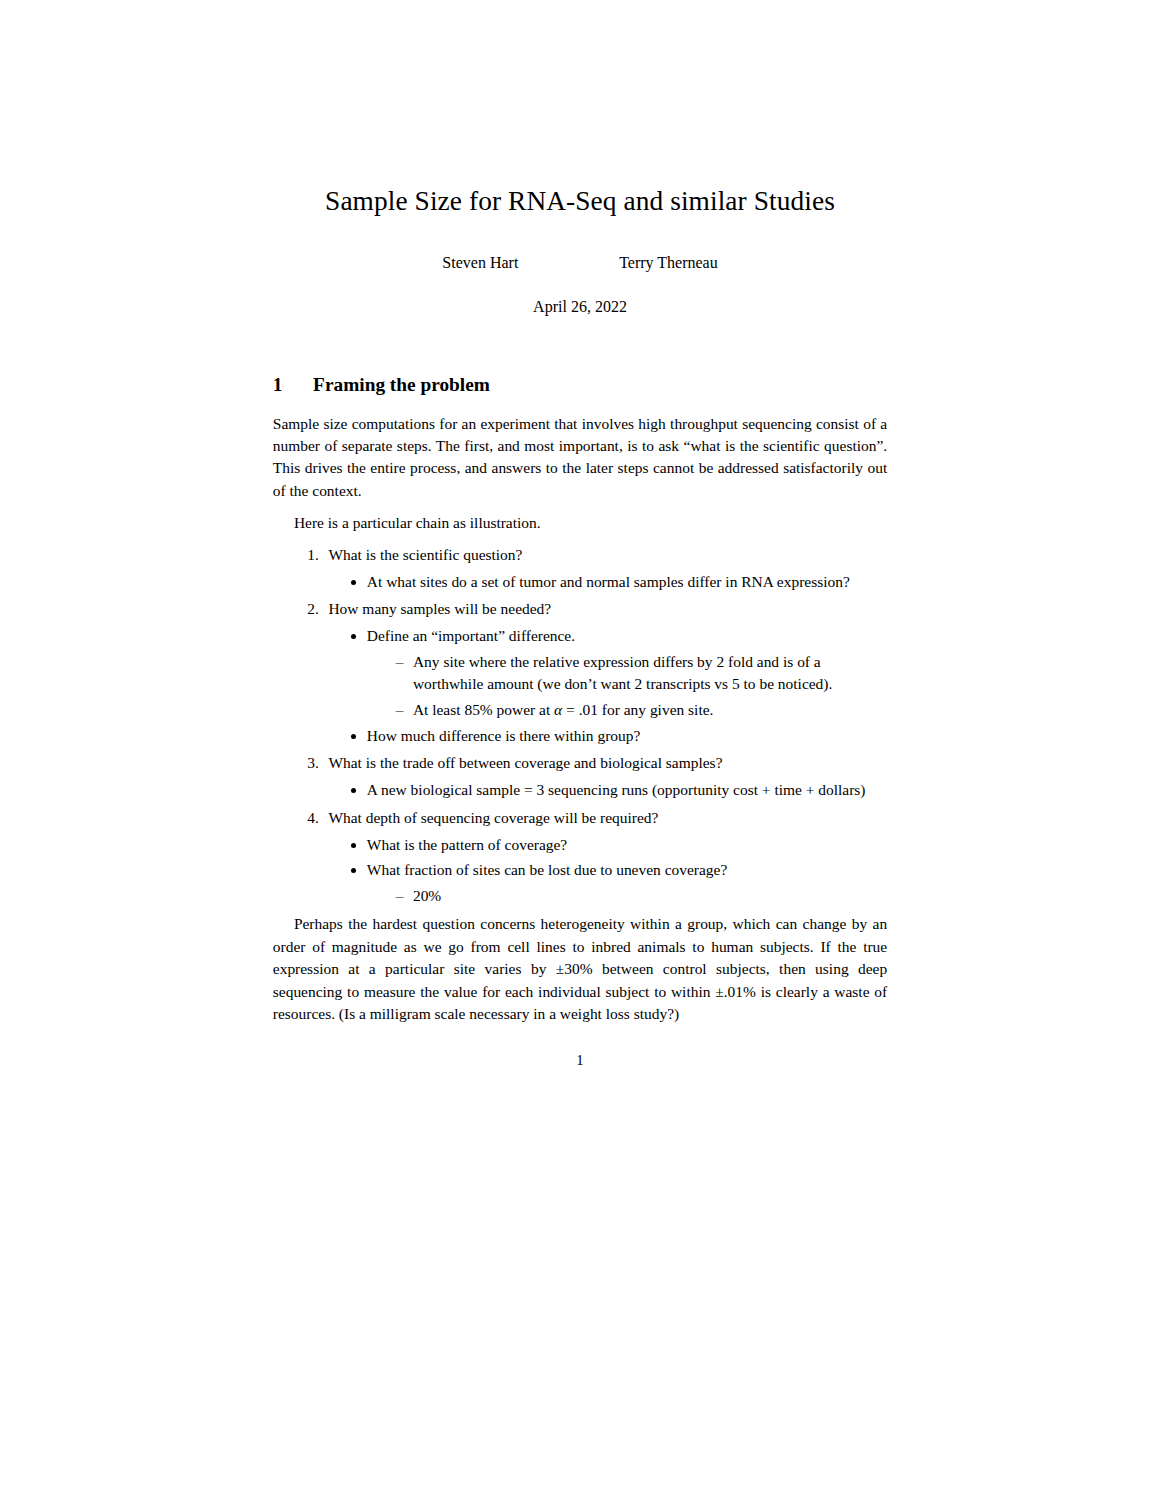Sample Size for RNA-Seq and similar Studies
Steven Hart Terry Therneau
April 26, 2022
1 Framing the problem
Sample size computations for an experiment that involves high throughput sequencing consist of a number of separate steps. The first, and most important, is to ask “what is the scientific question”. This drives the entire process, and answers to the later steps cannot be addressed satisfactorily out of the context.
Here is a particular chain as illustration.
What is the scientific question?
At what sites do a set of tumor and normal samples differ in RNA expression?
How many samples will be needed?
Define an “important” difference.
Any site where the relative expression differs by 2 fold and is of a worthwhile amount (we don’t want 2 transcripts vs 5 to be noticed).
At least 85% power at α = .01 for any given site.
How much difference is there within group?
What is the trade off between coverage and biological samples?
A new biological sample = 3 sequencing runs (opportunity cost + time + dollars)
What depth of sequencing coverage will be required?
What is the pattern of coverage?
What fraction of sites can be lost due to uneven coverage?
20%
Perhaps the hardest question concerns heterogeneity within a group, which can change by an order of magnitude as we go from cell lines to inbred animals to human subjects. If the true expression at a particular site varies by ±30% between control subjects, then using deep sequencing to measure the value for each individual subject to within ±.01% is clearly a waste of resources. (Is a milligram scale necessary in a weight loss study?)
1